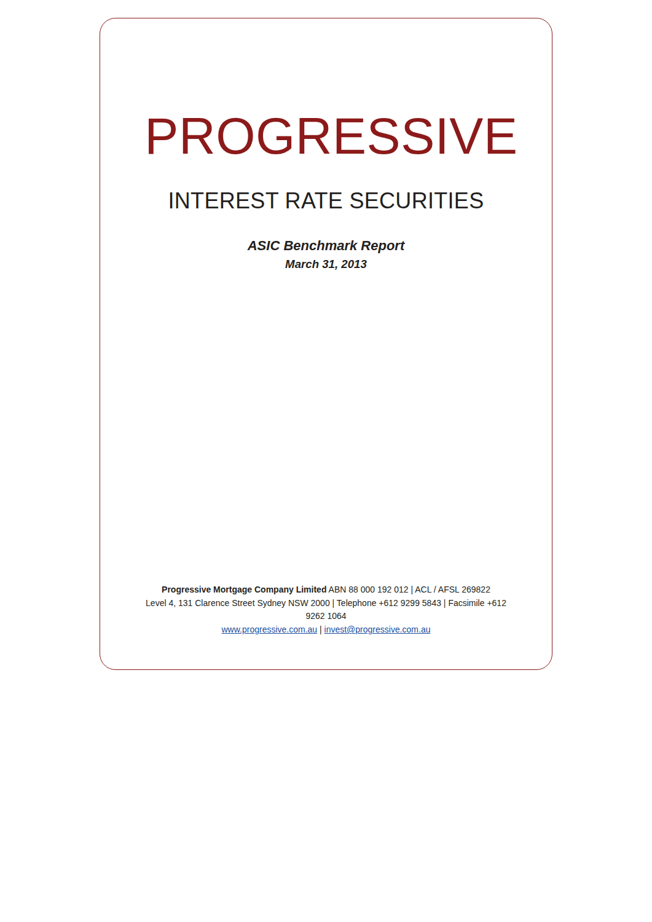PROGRESSIVE
INTEREST RATE SECURITIES
ASIC Benchmark Report
March 31, 2013
Progressive Mortgage Company Limited ABN 88 000 192 012 | ACL / AFSL 269822
Level 4, 131 Clarence Street Sydney NSW 2000 | Telephone +612 9299 5843 | Facsimile +612 9262 1064
www.progressive.com.au | invest@progressive.com.au